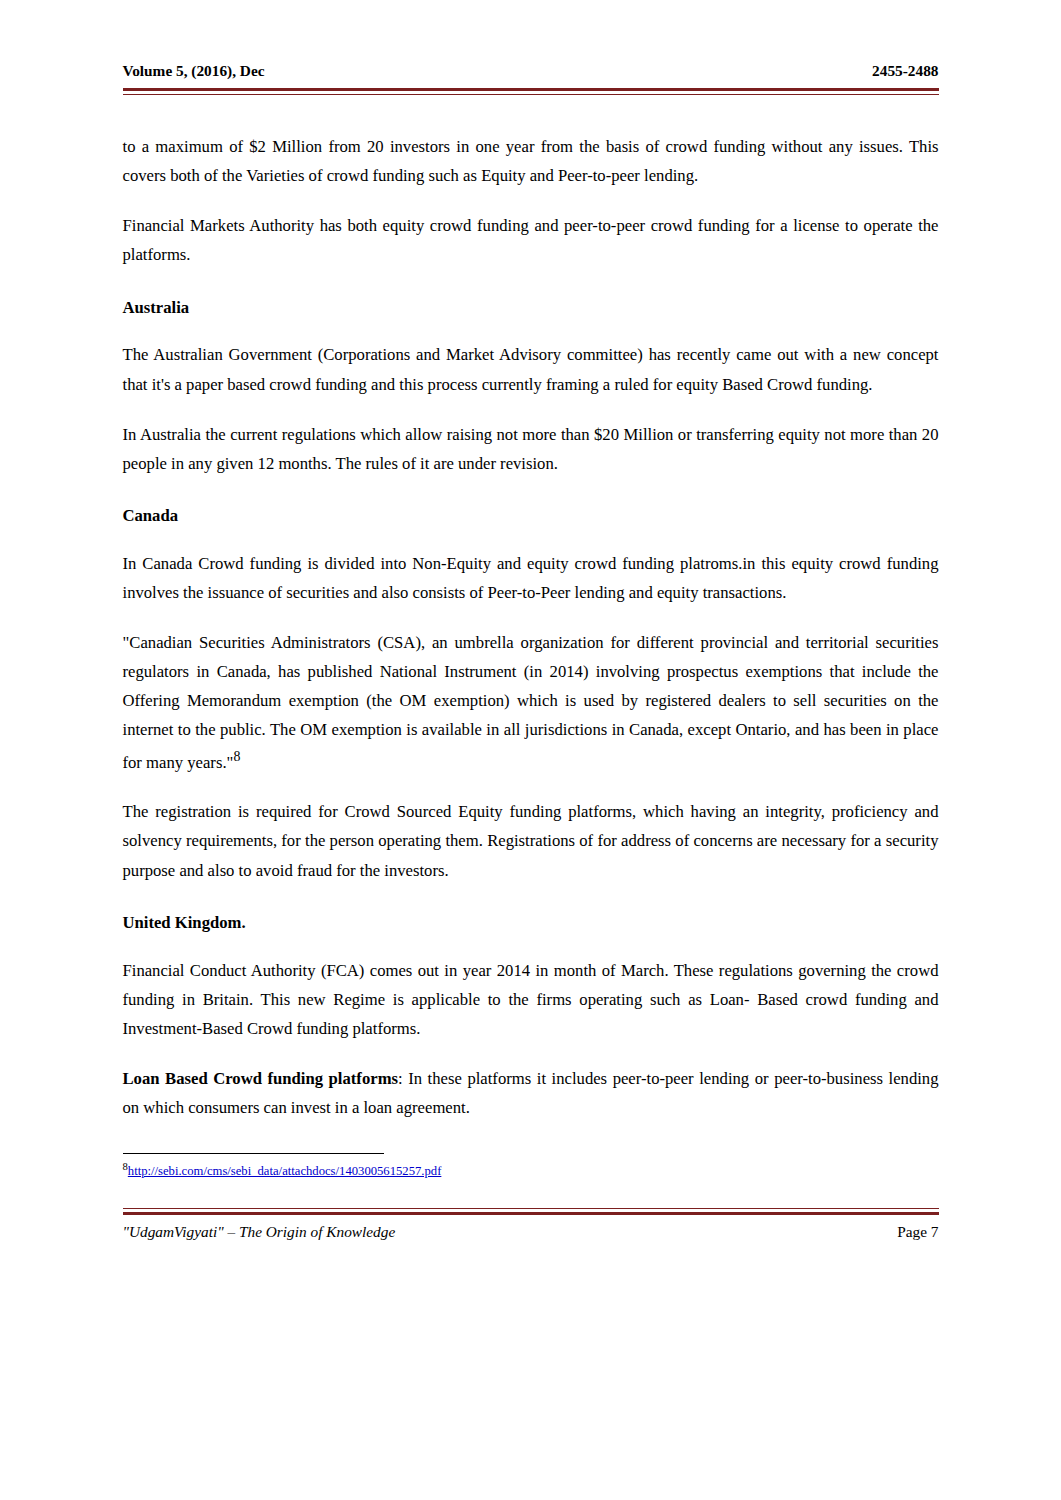Volume 5, (2016), Dec 2455-2488
to a maximum of $2 Million from 20 investors in one year from the basis of crowd funding without any issues. This covers both of the Varieties of crowd funding such as Equity and Peer-to-peer lending.
Financial Markets Authority has both equity crowd funding and peer-to-peer crowd funding for a license to operate the platforms.
Australia
The Australian Government (Corporations and Market Advisory committee) has recently came out with a new concept that it's a paper based crowd funding and this process currently framing a ruled for equity Based Crowd funding.
In Australia the current regulations which allow raising not more than $20 Million or transferring equity not more than 20 people in any given 12 months. The rules of it are under revision.
Canada
In Canada Crowd funding is divided into Non-Equity and equity crowd funding platroms.in this equity crowd funding involves the issuance of securities and also consists of Peer-to-Peer lending and equity transactions.
"Canadian Securities Administrators (CSA), an umbrella organization for different provincial and territorial securities regulators in Canada, has published National Instrument (in 2014) involving prospectus exemptions that include the Offering Memorandum exemption (the OM exemption) which is used by registered dealers to sell securities on the internet to the public. The OM exemption is available in all jurisdictions in Canada, except Ontario, and has been in place for many years."8
The registration is required for Crowd Sourced Equity funding platforms, which having an integrity, proficiency and solvency requirements, for the person operating them. Registrations of for address of concerns are necessary for a security purpose and also to avoid fraud for the investors.
United Kingdom.
Financial Conduct Authority (FCA) comes out in year 2014 in month of March. These regulations governing the crowd funding in Britain. This new Regime is applicable to the firms operating such as Loan- Based crowd funding and Investment-Based Crowd funding platforms.
Loan Based Crowd funding platforms: In these platforms it includes peer-to-peer lending or peer-to-business lending on which consumers can invest in a loan agreement.
8http://sebi.com/cms/sebi_data/attachdocs/1403005615257.pdf
"UdgamVigyati" – The Origin of Knowledge Page 7